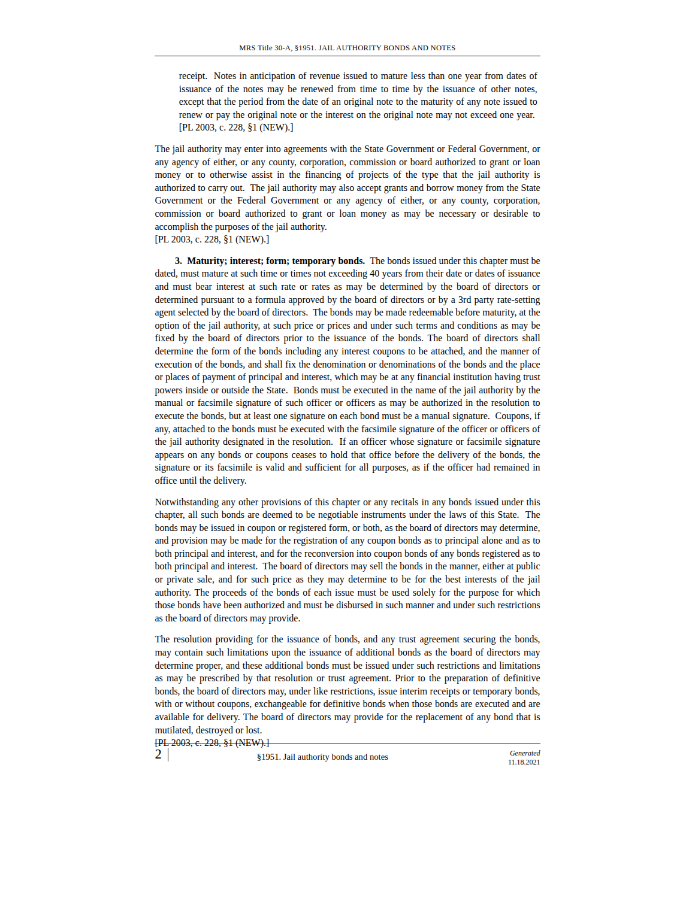MRS Title 30-A, §1951. JAIL AUTHORITY BONDS AND NOTES
receipt. Notes in anticipation of revenue issued to mature less than one year from dates of issuance of the notes may be renewed from time to time by the issuance of other notes, except that the period from the date of an original note to the maturity of any note issued to renew or pay the original note or the interest on the original note may not exceed one year. [PL 2003, c. 228, §1 (NEW).]
The jail authority may enter into agreements with the State Government or Federal Government, or any agency of either, or any county, corporation, commission or board authorized to grant or loan money or to otherwise assist in the financing of projects of the type that the jail authority is authorized to carry out. The jail authority may also accept grants and borrow money from the State Government or the Federal Government or any agency of either, or any county, corporation, commission or board authorized to grant or loan money as may be necessary or desirable to accomplish the purposes of the jail authority.
[PL 2003, c. 228, §1 (NEW).]
3. Maturity; interest; form; temporary bonds. The bonds issued under this chapter must be dated, must mature at such time or times not exceeding 40 years from their date or dates of issuance and must bear interest at such rate or rates as may be determined by the board of directors or determined pursuant to a formula approved by the board of directors or by a 3rd party rate-setting agent selected by the board of directors. The bonds may be made redeemable before maturity, at the option of the jail authority, at such price or prices and under such terms and conditions as may be fixed by the board of directors prior to the issuance of the bonds. The board of directors shall determine the form of the bonds including any interest coupons to be attached, and the manner of execution of the bonds, and shall fix the denomination or denominations of the bonds and the place or places of payment of principal and interest, which may be at any financial institution having trust powers inside or outside the State. Bonds must be executed in the name of the jail authority by the manual or facsimile signature of such officer or officers as may be authorized in the resolution to execute the bonds, but at least one signature on each bond must be a manual signature. Coupons, if any, attached to the bonds must be executed with the facsimile signature of the officer or officers of the jail authority designated in the resolution. If an officer whose signature or facsimile signature appears on any bonds or coupons ceases to hold that office before the delivery of the bonds, the signature or its facsimile is valid and sufficient for all purposes, as if the officer had remained in office until the delivery.
Notwithstanding any other provisions of this chapter or any recitals in any bonds issued under this chapter, all such bonds are deemed to be negotiable instruments under the laws of this State. The bonds may be issued in coupon or registered form, or both, as the board of directors may determine, and provision may be made for the registration of any coupon bonds as to principal alone and as to both principal and interest, and for the reconversion into coupon bonds of any bonds registered as to both principal and interest. The board of directors may sell the bonds in the manner, either at public or private sale, and for such price as they may determine to be for the best interests of the jail authority. The proceeds of the bonds of each issue must be used solely for the purpose for which those bonds have been authorized and must be disbursed in such manner and under such restrictions as the board of directors may provide.
The resolution providing for the issuance of bonds, and any trust agreement securing the bonds, may contain such limitations upon the issuance of additional bonds as the board of directors may determine proper, and these additional bonds must be issued under such restrictions and limitations as may be prescribed by that resolution or trust agreement. Prior to the preparation of definitive bonds, the board of directors may, under like restrictions, issue interim receipts or temporary bonds, with or without coupons, exchangeable for definitive bonds when those bonds are executed and are available for delivery. The board of directors may provide for the replacement of any bond that is mutilated, destroyed or lost.
[PL 2003, c. 228, §1 (NEW).]
2
§1951. Jail authority bonds and notes
Generated
11.18.2021